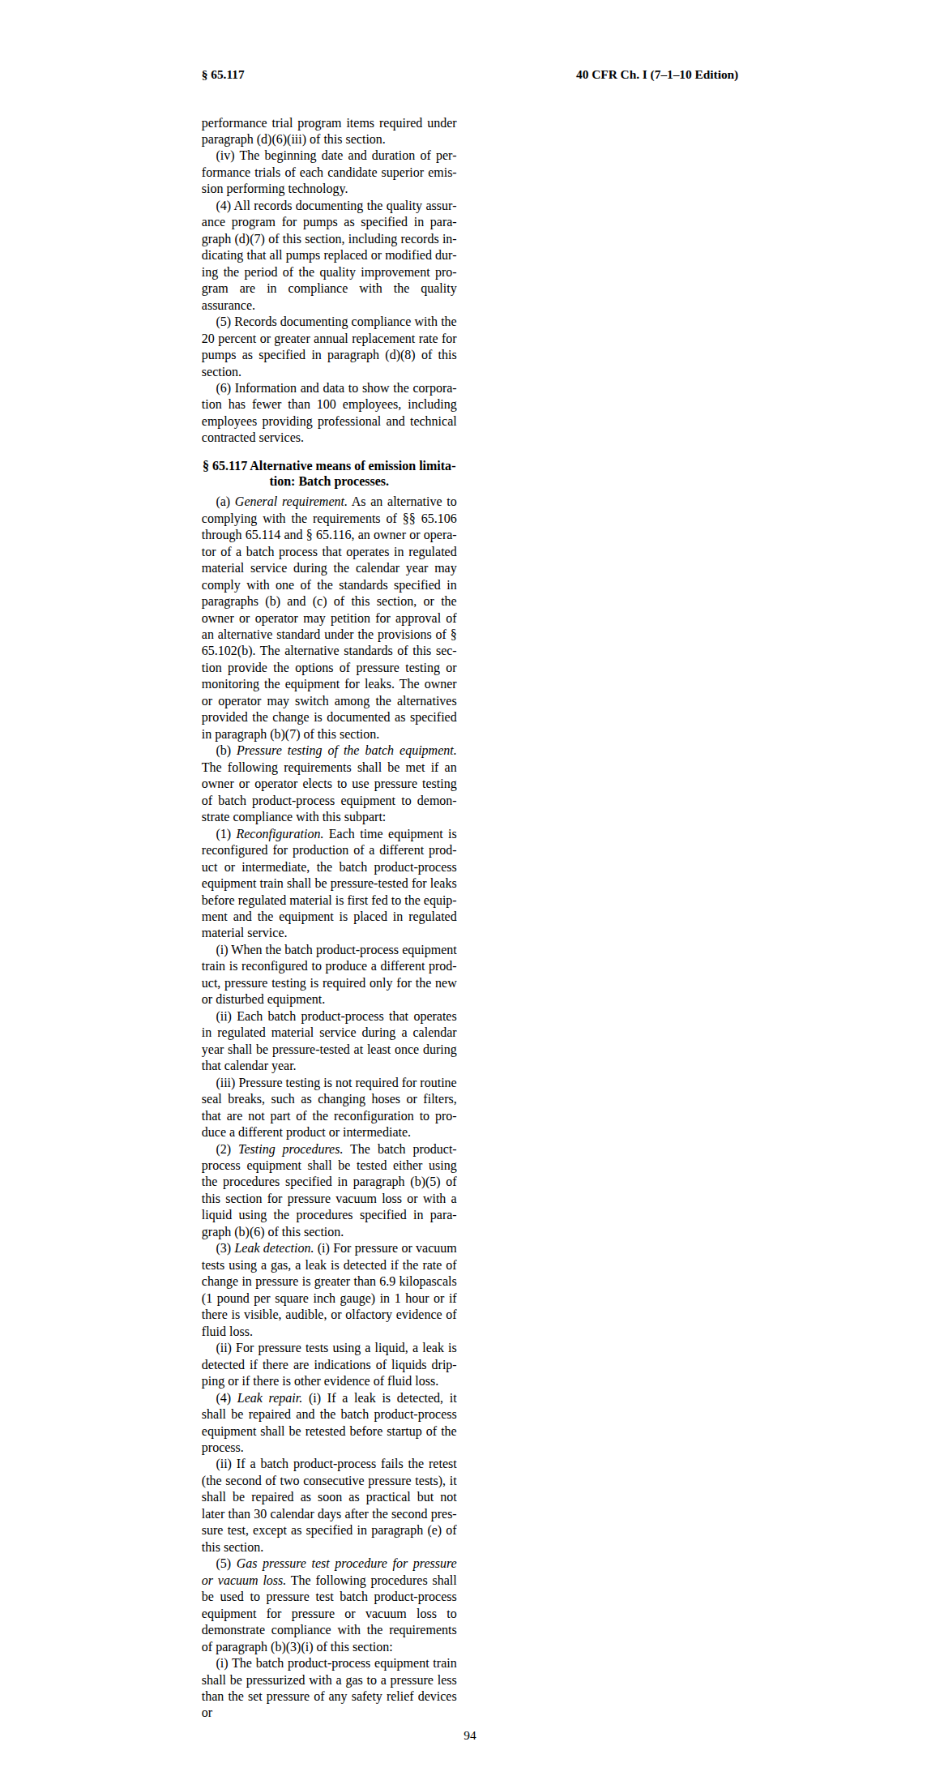§ 65.117 40 CFR Ch. I (7–1–10 Edition)
performance trial program items required under paragraph (d)(6)(iii) of this section.
(iv) The beginning date and duration of performance trials of each candidate superior emission performing technology.
(4) All records documenting the quality assurance program for pumps as specified in paragraph (d)(7) of this section, including records indicating that all pumps replaced or modified during the period of the quality improvement program are in compliance with the quality assurance.
(5) Records documenting compliance with the 20 percent or greater annual replacement rate for pumps as specified in paragraph (d)(8) of this section.
(6) Information and data to show the corporation has fewer than 100 employees, including employees providing professional and technical contracted services.
§ 65.117 Alternative means of emission limitation: Batch processes.
(a) General requirement. As an alternative to complying with the requirements of §§ 65.106 through 65.114 and § 65.116, an owner or operator of a batch process that operates in regulated material service during the calendar year may comply with one of the standards specified in paragraphs (b) and (c) of this section, or the owner or operator may petition for approval of an alternative standard under the provisions of § 65.102(b). The alternative standards of this section provide the options of pressure testing or monitoring the equipment for leaks. The owner or operator may switch among the alternatives provided the change is documented as specified in paragraph (b)(7) of this section.
(b) Pressure testing of the batch equipment. The following requirements shall be met if an owner or operator elects to use pressure testing of batch product-process equipment to demonstrate compliance with this subpart:
(1) Reconfiguration. Each time equipment is reconfigured for production of a different product or intermediate, the batch product-process equipment train shall be pressure-tested for leaks before regulated material is first fed to the equipment and the equipment is placed in regulated material service.
(i) When the batch product-process equipment train is reconfigured to produce a different product, pressure testing is required only for the new or disturbed equipment.
(ii) Each batch product-process that operates in regulated material service during a calendar year shall be pressure-tested at least once during that calendar year.
(iii) Pressure testing is not required for routine seal breaks, such as changing hoses or filters, that are not part of the reconfiguration to produce a different product or intermediate.
(2) Testing procedures. The batch product-process equipment shall be tested either using the procedures specified in paragraph (b)(5) of this section for pressure vacuum loss or with a liquid using the procedures specified in paragraph (b)(6) of this section.
(3) Leak detection. (i) For pressure or vacuum tests using a gas, a leak is detected if the rate of change in pressure is greater than 6.9 kilopascals (1 pound per square inch gauge) in 1 hour or if there is visible, audible, or olfactory evidence of fluid loss.
(ii) For pressure tests using a liquid, a leak is detected if there are indications of liquids dripping or if there is other evidence of fluid loss.
(4) Leak repair. (i) If a leak is detected, it shall be repaired and the batch product-process equipment shall be retested before startup of the process.
(ii) If a batch product-process fails the retest (the second of two consecutive pressure tests), it shall be repaired as soon as practical but not later than 30 calendar days after the second pressure test, except as specified in paragraph (e) of this section.
(5) Gas pressure test procedure for pressure or vacuum loss. The following procedures shall be used to pressure test batch product-process equipment for pressure or vacuum loss to demonstrate compliance with the requirements of paragraph (b)(3)(i) of this section:
(i) The batch product-process equipment train shall be pressurized with a gas to a pressure less than the set pressure of any safety relief devices or
94